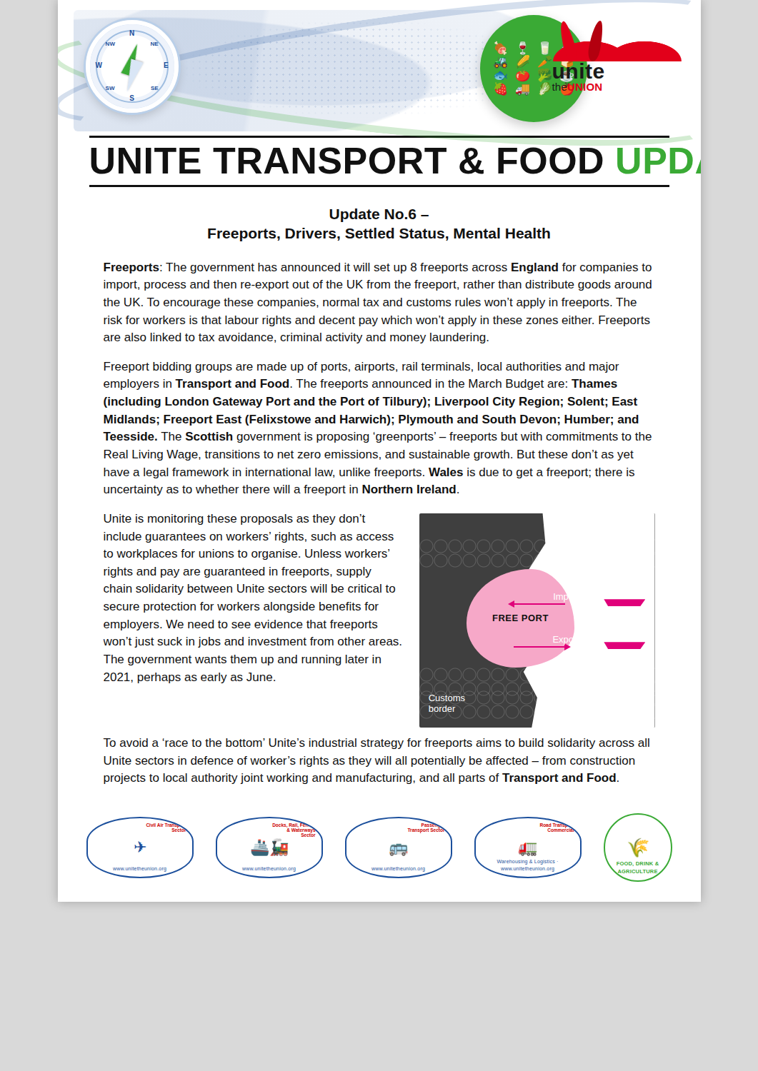N S E W NW NE SW SE
🍖🍷🥛🍇 🚜🌽🥕🍞 🐟🍅🥦☕ 🍓🚚🥬🍎
unitethe UNION
UNITE TRANSPORT & FOOD UPDATE
Update No.6 –
Freeports, Drivers, Settled Status, Mental Health
Freeports: The government has announced it will set up 8 freeports across England for companies to import, process and then re-export out of the UK from the freeport, rather than distribute goods around the UK. To encourage these companies, normal tax and customs rules won’t apply in freeports. The risk for workers is that labour rights and decent pay which won’t apply in these zones either. Freeports are also linked to tax avoidance, criminal activity and money laundering.
Freeport bidding groups are made up of ports, airports, rail terminals, local authorities and major employers in Transport and Food. The freeports announced in the March Budget are: Thames (including London Gateway Port and the Port of Tilbury); Liverpool City Region; Solent; East Midlands; Freeport East (Felixstowe and Harwich); Plymouth and South Devon; Humber; and Teesside. The Scottish government is proposing ‘greenports’ – freeports but with commitments to the Real Living Wage, transitions to net zero emissions, and sustainable growth. But these don’t as yet have a legal framework in international law, unlike freeports. Wales is due to get a freeport; there is uncertainty as to whether there will a freeport in Northern Ireland.
FREE PORT
Land border Imports Exports Customs
border
Unite is monitoring these proposals as they don’t include guarantees on workers’ rights, such as access to workplaces for unions to organise. Unless workers’ rights and pay are guaranteed in freeports, supply chain solidarity between Unite sectors will be critical to secure protection for workers alongside benefits for employers. We need to see evidence that freeports won’t just suck in jobs and investment from other areas. The government wants them up and running later in 2021, perhaps as early as June.
To avoid a ‘race to the bottom’ Unite’s industrial strategy for freeports aims to build solidarity across all Unite sectors in defence of worker’s rights as they will all potentially be affected – from construction projects to local authority joint working and manufacturing, and all parts of Transport and Food.
Civil Air Transport Sector ✈ www.unitetheunion.org
Docks, Rail, Ferries & Waterways Sector 🚢🚂 www.unitetheunion.org
Passenger Transport Sector 🚌 www.unitetheunion.org
Road Transport Commercial 🚛 Warehousing & Logistics · www.unitetheunion.org
🌾 FOOD, DRINK & AGRICULTURE